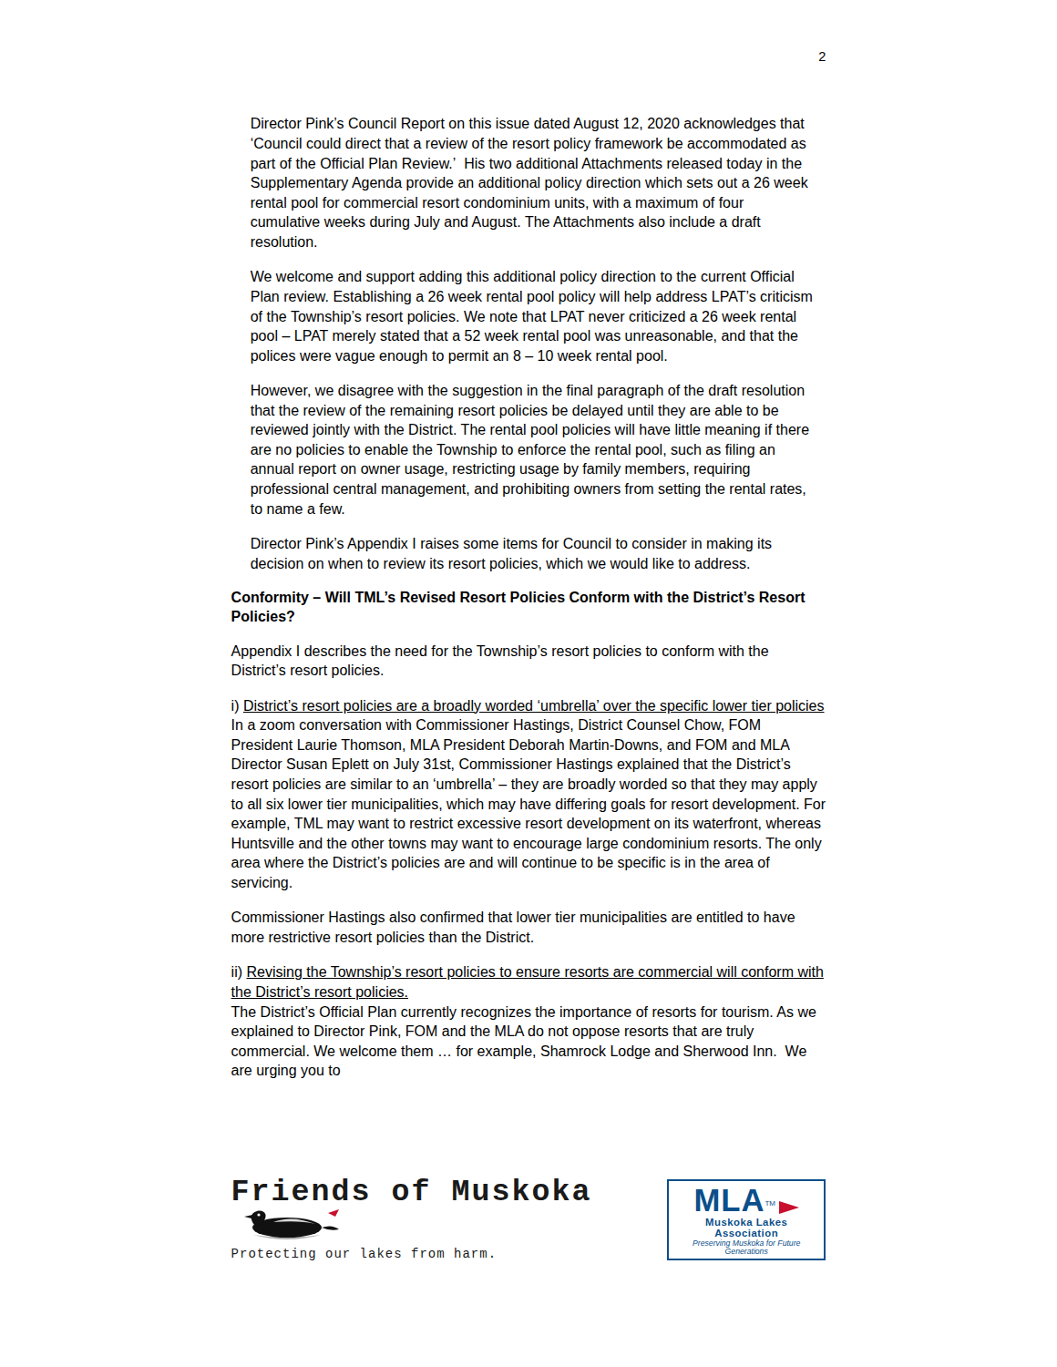2
Director Pink’s Council Report on this issue dated August 12, 2020 acknowledges that ‘Council could direct that a review of the resort policy framework be accommodated as part of the Official Plan Review.’ His two additional Attachments released today in the Supplementary Agenda provide an additional policy direction which sets out a 26 week rental pool for commercial resort condominium units, with a maximum of four cumulative weeks during July and August. The Attachments also include a draft resolution.
We welcome and support adding this additional policy direction to the current Official Plan review. Establishing a 26 week rental pool policy will help address LPAT’s criticism of the Township’s resort policies. We note that LPAT never criticized a 26 week rental pool – LPAT merely stated that a 52 week rental pool was unreasonable, and that the polices were vague enough to permit an 8 – 10 week rental pool.
However, we disagree with the suggestion in the final paragraph of the draft resolution that the review of the remaining resort policies be delayed until they are able to be reviewed jointly with the District. The rental pool policies will have little meaning if there are no policies to enable the Township to enforce the rental pool, such as filing an annual report on owner usage, restricting usage by family members, requiring professional central management, and prohibiting owners from setting the rental rates, to name a few.
Director Pink’s Appendix I raises some items for Council to consider in making its decision on when to review its resort policies, which we would like to address.
Conformity – Will TML’s Revised Resort Policies Conform with the District’s Resort Policies?
Appendix I describes the need for the Township’s resort policies to conform with the District’s resort policies.
i) District’s resort policies are a broadly worded ‘umbrella’ over the specific lower tier policies
In a zoom conversation with Commissioner Hastings, District Counsel Chow, FOM President Laurie Thomson, MLA President Deborah Martin-Downs, and FOM and MLA Director Susan Eplett on July 31st, Commissioner Hastings explained that the District’s resort policies are similar to an ‘umbrella’ – they are broadly worded so that they may apply to all six lower tier municipalities, which may have differing goals for resort development. For example, TML may want to restrict excessive resort development on its waterfront, whereas Huntsville and the other towns may want to encourage large condominium resorts. The only area where the District’s policies are and will continue to be specific is in the area of servicing.
Commissioner Hastings also confirmed that lower tier municipalities are entitled to have more restrictive resort policies than the District.
ii) Revising the Township’s resort policies to ensure resorts are commercial will conform with the District’s resort policies.
The District’s Official Plan currently recognizes the importance of resorts for tourism. As we explained to Director Pink, FOM and the MLA do not oppose resorts that are truly commercial. We welcome them … for example, Shamrock Lodge and Sherwood Inn. We are urging you to
Friends of Muskoka
Protecting our lakes from harm.
MLA TM
Muskoka Lakes Association
Preserving Muskoka for Future Generations